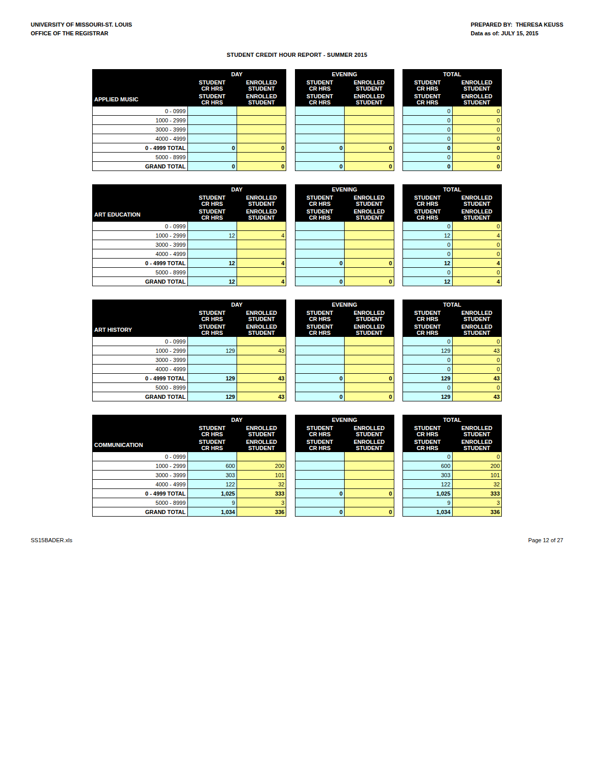UNIVERSITY OF MISSOURI-ST. LOUIS
OFFICE OF THE REGISTRAR
PREPARED BY: THERESA KEUSS
Data as of: JULY 15, 2015
STUDENT CREDIT HOUR REPORT - SUMMER 2015
| | DAY | | EVENING | | TOTAL |
| STUDENT CR HRS | ENROLLED STUDENT | | STUDENT CR HRS | ENROLLED STUDENT | | STUDENT CR HRS | ENROLLED STUDENT |
| APPLIED MUSIC | STUDENT CR HRS | ENROLLED STUDENT | | STUDENT CR HRS | ENROLLED STUDENT | | STUDENT CR HRS | ENROLLED STUDENT |
| 0 - 0999 | | | | | | | 0 | 0 |
| 1000 - 2999 | | | | | | | 0 | 0 |
| 3000 - 3999 | | | | | | | 0 | 0 |
| 4000 - 4999 | | | | | | | 0 | 0 |
| 0 - 4999 TOTAL | 0 | 0 | | 0 | 0 | | 0 | 0 |
| 5000 - 8999 | | | | | | | 0 | 0 |
| GRAND TOTAL | 0 | 0 | | 0 | 0 | | 0 | 0 |
| | DAY | | EVENING | | TOTAL |
| STUDENT CR HRS | ENROLLED STUDENT | | STUDENT CR HRS | ENROLLED STUDENT | | STUDENT CR HRS | ENROLLED STUDENT |
| ART EDUCATION | STUDENT CR HRS | ENROLLED STUDENT | | STUDENT CR HRS | ENROLLED STUDENT | | STUDENT CR HRS | ENROLLED STUDENT |
| 0 - 0999 | | | | | | | 0 | 0 |
| 1000 - 2999 | 12 | 4 | | | | | 12 | 4 |
| 3000 - 3999 | | | | | | | 0 | 0 |
| 4000 - 4999 | | | | | | | 0 | 0 |
| 0 - 4999 TOTAL | 12 | 4 | | 0 | 0 | | 12 | 4 |
| 5000 - 8999 | | | | | | | 0 | 0 |
| GRAND TOTAL | 12 | 4 | | 0 | 0 | | 12 | 4 |
| | DAY | | EVENING | | TOTAL |
| STUDENT CR HRS | ENROLLED STUDENT | | STUDENT CR HRS | ENROLLED STUDENT | | STUDENT CR HRS | ENROLLED STUDENT |
| ART HISTORY | STUDENT CR HRS | ENROLLED STUDENT | | STUDENT CR HRS | ENROLLED STUDENT | | STUDENT CR HRS | ENROLLED STUDENT |
| 0 - 0999 | | | | | | | 0 | 0 |
| 1000 - 2999 | 129 | 43 | | | | | 129 | 43 |
| 3000 - 3999 | | | | | | | 0 | 0 |
| 4000 - 4999 | | | | | | | 0 | 0 |
| 0 - 4999 TOTAL | 129 | 43 | | 0 | 0 | | 129 | 43 |
| 5000 - 8999 | | | | | | | 0 | 0 |
| GRAND TOTAL | 129 | 43 | | 0 | 0 | | 129 | 43 |
| | DAY | | EVENING | | TOTAL |
| STUDENT CR HRS | ENROLLED STUDENT | | STUDENT CR HRS | ENROLLED STUDENT | | STUDENT CR HRS | ENROLLED STUDENT |
| COMMUNICATION | STUDENT CR HRS | ENROLLED STUDENT | | STUDENT CR HRS | ENROLLED STUDENT | | STUDENT CR HRS | ENROLLED STUDENT |
| 0 - 0999 | | | | | | | 0 | 0 |
| 1000 - 2999 | 600 | 200 | | | | | 600 | 200 |
| 3000 - 3999 | 303 | 101 | | | | | 303 | 101 |
| 4000 - 4999 | 122 | 32 | | | | | 122 | 32 |
| 0 - 4999 TOTAL | 1,025 | 333 | | 0 | 0 | | 1,025 | 333 |
| 5000 - 8999 | 9 | 3 | | | | | 9 | 3 |
| GRAND TOTAL | 1,034 | 336 | | 0 | 0 | | 1,034 | 336 |
SS15BADER.xls
Page 12 of 27